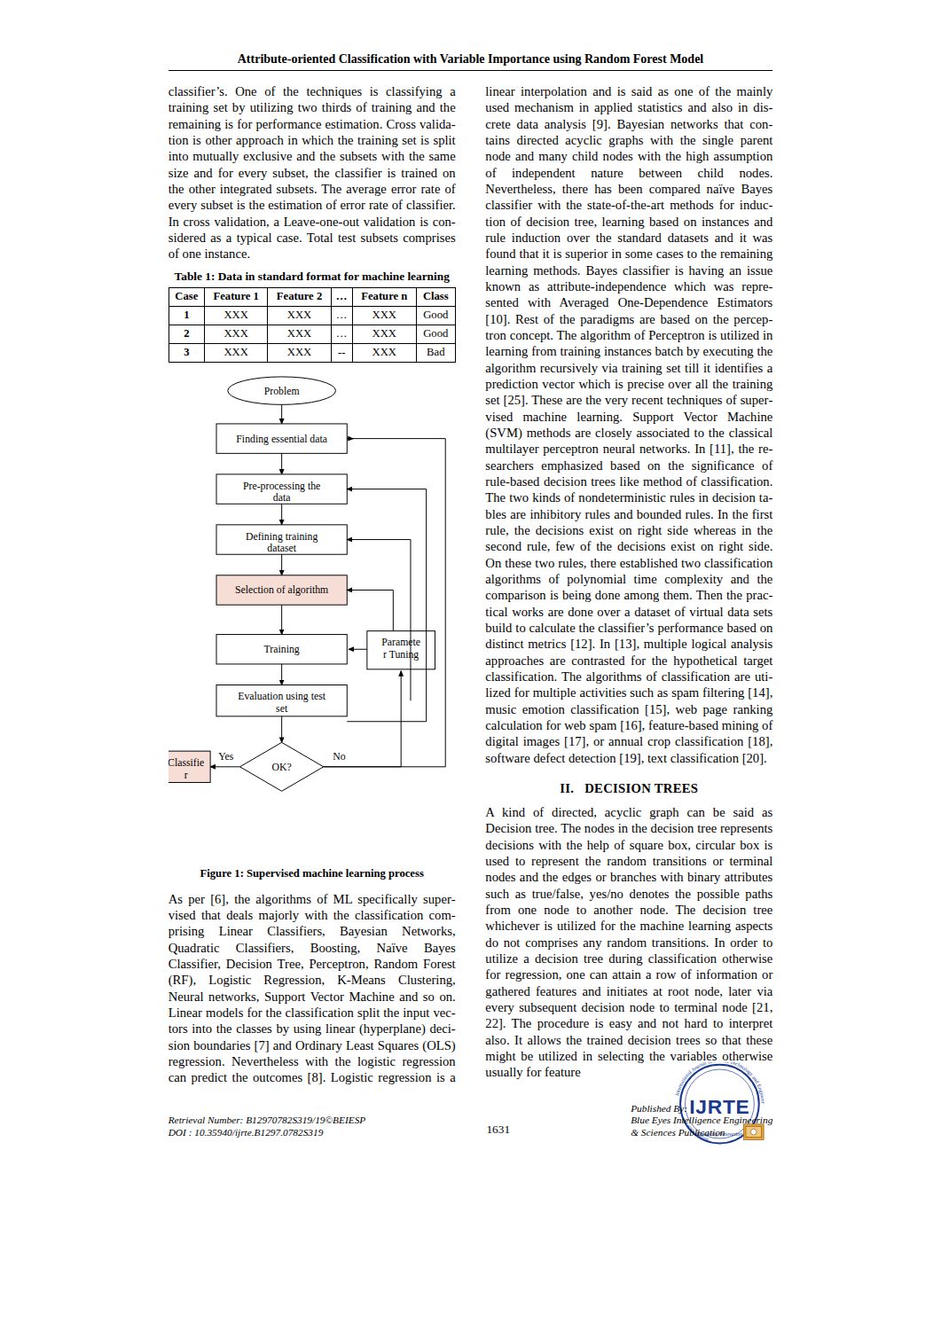Attribute-oriented Classification with Variable Importance using Random Forest Model
classifier’s. One of the techniques is classifying a training set by utilizing two thirds of training and the remaining is for performance estimation. Cross validation is other approach in which the training set is split into mutually exclusive and the subsets with the same size and for every subset, the classifier is trained on the other integrated subsets. The average error rate of every subset is the estimation of error rate of classifier. In cross validation, a Leave-one-out validation is considered as a typical case. Total test subsets comprises of one instance.
Table 1: Data in standard format for machine learning
| Case | Feature 1 | Feature 2 | … | Feature n | Class |
| --- | --- | --- | --- | --- | --- |
| 1 | XXX | XXX | … | XXX | Good |
| 2 | XXX | XXX | … | XXX | Good |
| 3 | XXX | XXX | -- | XXX | Bad |
Problem Finding essential data Pre-processing the data Defining training dataset Selection of algorithm Training Paramete r Tuning Evaluation using test set OK? Yes Classifie r No
Figure 1: Supervised machine learning process
As per [6], the algorithms of ML specifically supervised that deals majorly with the classification comprising Linear Classifiers, Bayesian Networks, Quadratic Classifiers, Boosting, Naïve Bayes Classifier, Decision Tree, Perceptron, Random Forest (RF), Logistic Regression, K-Means Clustering, Neural networks, Support Vector Machine and so on. Linear models for the classification split the input vectors into the classes by using linear (hyperplane) decision boundaries [7] and Ordinary Least Squares (OLS) regression. Nevertheless with the logistic regression can predict the outcomes [8]. Logistic regression is a linear interpolation and is said as one of the mainly used mechanism in applied statistics and also in discrete data analysis [9]. Bayesian networks that contains directed acyclic graphs with the single parent node and many child nodes with the high assumption of independent nature between child nodes. Nevertheless, there has been compared naïve Bayes classifier with the state-of-the-art methods for induction of decision tree, learning based on instances and rule induction over the standard datasets and it was found that it is superior in some cases to the remaining learning methods. Bayes classifier is having an issue known as attribute-independence which was represented with Averaged One-Dependence Estimators [10]. Rest of the paradigms are based on the perceptron concept. The algorithm of Perceptron is utilized in learning from training instances batch by executing the algorithm recursively via training set till it identifies a prediction vector which is precise over all the training set [25]. These are the very recent techniques of supervised machine learning. Support Vector Machine (SVM) methods are closely associated to the classical multilayer perceptron neural networks. In [11], the researchers emphasized based on the significance of rule-based decision trees like method of classification. The two kinds of nondeterministic rules in decision tables are inhibitory rules and bounded rules. In the first rule, the decisions exist on right side whereas in the second rule, few of the decisions exist on right side. On these two rules, there established two classification algorithms of polynomial time complexity and the comparison is being done among them. Then the practical works are done over a dataset of virtual data sets build to calculate the classifier’s performance based on distinct metrics [12]. In [13], multiple logical analysis approaches are contrasted for the hypothetical target classification. The algorithms of classification are utilized for multiple activities such as spam filtering [14], music emotion classification [15], web page ranking calculation for web spam [16], feature-based mining of digital images [17], or annual crop classification [18], software defect detection [19], text classification [20].
II. DECISION TREES
A kind of directed, acyclic graph can be said as Decision tree. The nodes in the decision tree represents decisions with the help of square box, circular box is used to represent the random transitions or terminal nodes and the edges or branches with binary attributes such as true/false, yes/no denotes the possible paths from one node to another node. The decision tree whichever is utilized for the machine learning aspects do not comprises any random transitions. In order to utilize a decision tree during classification otherwise for regression, one can attain a row of information or gathered features and initiates at root node, later via every subsequent decision node to terminal node [21, 22]. The procedure is easy and not hard to interpret also. It allows the trained decision trees so that these might be utilized in selecting the variables otherwise usually for feature
International Journal of Recent Technology and Engineering IJRTE www.ijrte.org Exploring Innovation
Retrieval Number: B12970782S319/19©BEIESP
DOI : 10.35940/ijrte.B1297.0782S319
1631
Published By:
Blue Eyes Intelligence Engineering
& Sciences Publication